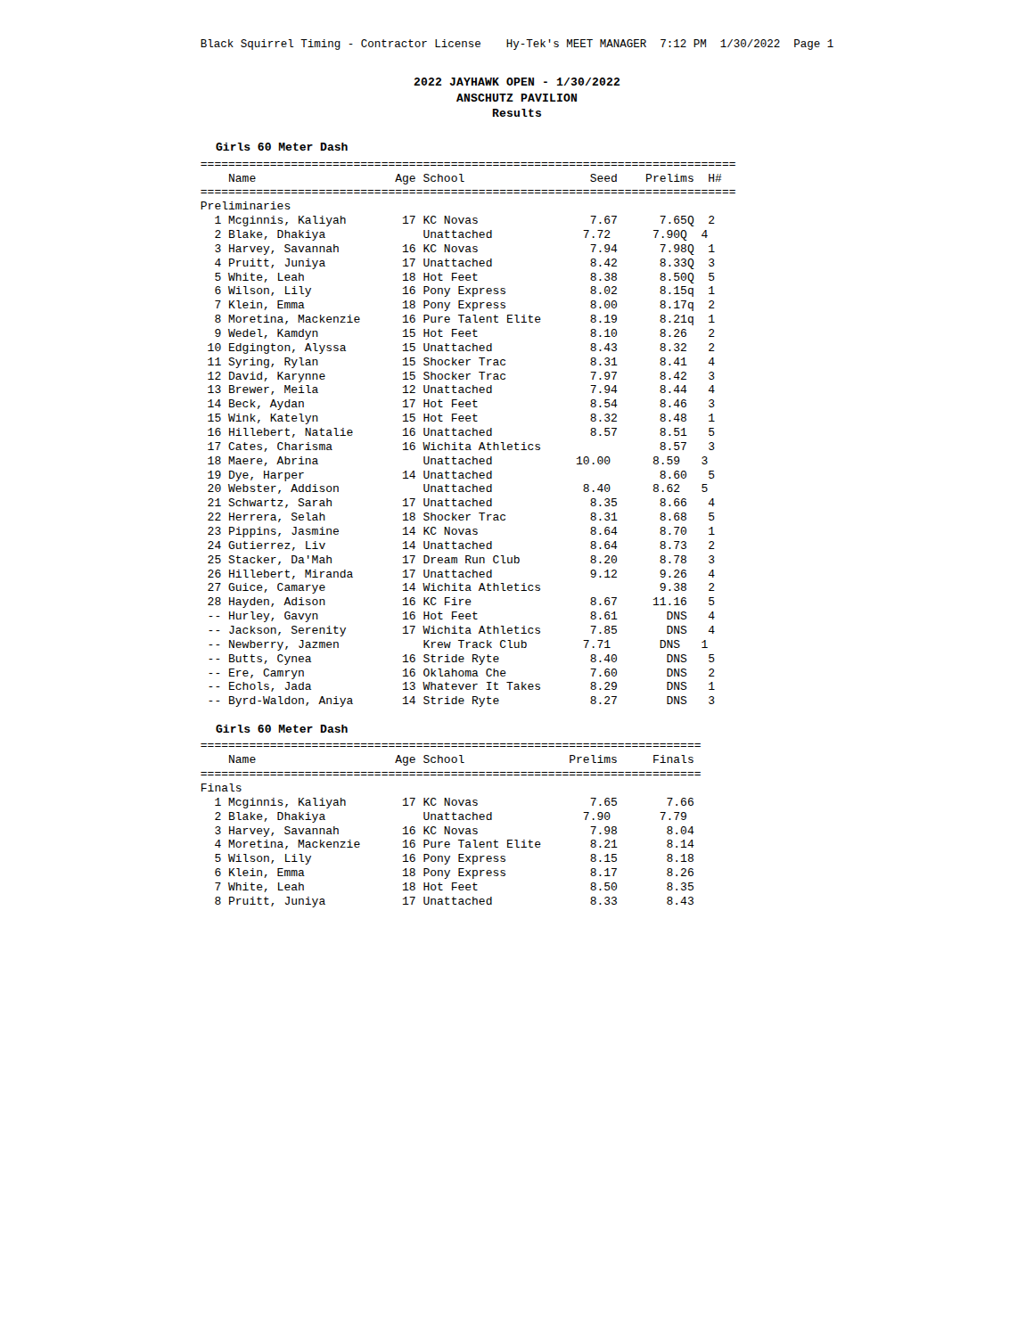Black Squirrel Timing - Contractor License Hy-Tek's MEET MANAGER 7:12 PM 1/30/2022 Page 1
2022 JAYHAWK OPEN - 1/30/2022
ANSCHUTZ PAVILION
Results
Girls 60 Meter Dash
=============================================================================
    Name                    Age School                  Seed    Prelims  H#
=============================================================================
Preliminaries
  1 Mcginnis, Kaliyah        17 KC Novas                7.67      7.65Q  2
  2 Blake, Dhakiya              Unattached             7.72      7.90Q  4
  3 Harvey, Savannah         16 KC Novas                7.94      7.98Q  1
  4 Pruitt, Juniya           17 Unattached              8.42      8.33Q  3
  5 White, Leah              18 Hot Feet                8.38      8.50Q  5
  6 Wilson, Lily             16 Pony Express            8.02      8.15q  1
  7 Klein, Emma              18 Pony Express            8.00      8.17q  2
  8 Moretina, Mackenzie      16 Pure Talent Elite       8.19      8.21q  1
  9 Wedel, Kamdyn            15 Hot Feet                8.10      8.26   2
 10 Edgington, Alyssa        15 Unattached              8.43      8.32   2
 11 Syring, Rylan            15 Shocker Trac            8.31      8.41   4
 12 David, Karynne           15 Shocker Trac            7.97      8.42   3
 13 Brewer, Meila            12 Unattached              7.94      8.44   4
 14 Beck, Aydan              17 Hot Feet                8.54      8.46   3
 15 Wink, Katelyn            15 Hot Feet                8.32      8.48   1
 16 Hillebert, Natalie       16 Unattached              8.57      8.51   5
 17 Cates, Charisma          16 Wichita Athletics                 8.57   3
 18 Maere, Abrina               Unattached            10.00      8.59   3
 19 Dye, Harper              14 Unattached                        8.60   5
 20 Webster, Addison            Unattached             8.40      8.62   5
 21 Schwartz, Sarah          17 Unattached              8.35      8.66   4
 22 Herrera, Selah           18 Shocker Trac            8.31      8.68   5
 23 Pippins, Jasmine         14 KC Novas                8.64      8.70   1
 24 Gutierrez, Liv           14 Unattached              8.64      8.73   2
 25 Stacker, Da'Mah          17 Dream Run Club          8.20      8.78   3
 26 Hillebert, Miranda       17 Unattached              9.12      9.26   4
 27 Guice, Camarye           14 Wichita Athletics                 9.38   2
 28 Hayden, Adison           16 KC Fire                 8.67     11.16   5
 -- Hurley, Gavyn            16 Hot Feet                8.61       DNS   4
 -- Jackson, Serenity        17 Wichita Athletics       7.85       DNS   4
 -- Newberry, Jazmen            Krew Track Club        7.71       DNS   1
 -- Butts, Cynea             16 Stride Ryte             8.40       DNS   5
 -- Ere, Camryn              16 Oklahoma Che            7.60       DNS   2
 -- Echols, Jada             13 Whatever It Takes       8.29       DNS   1
 -- Byrd-Waldon, Aniya       14 Stride Ryte             8.27       DNS   3
Girls 60 Meter Dash
========================================================================
    Name                    Age School               Prelims     Finals
========================================================================
Finals
  1 Mcginnis, Kaliyah        17 KC Novas                7.65       7.66
  2 Blake, Dhakiya              Unattached             7.90       7.79
  3 Harvey, Savannah         16 KC Novas                7.98       8.04
  4 Moretina, Mackenzie      16 Pure Talent Elite       8.21       8.14
  5 Wilson, Lily             16 Pony Express            8.15       8.18
  6 Klein, Emma              18 Pony Express            8.17       8.26
  7 White, Leah              18 Hot Feet                8.50       8.35
  8 Pruitt, Juniya           17 Unattached              8.33       8.43